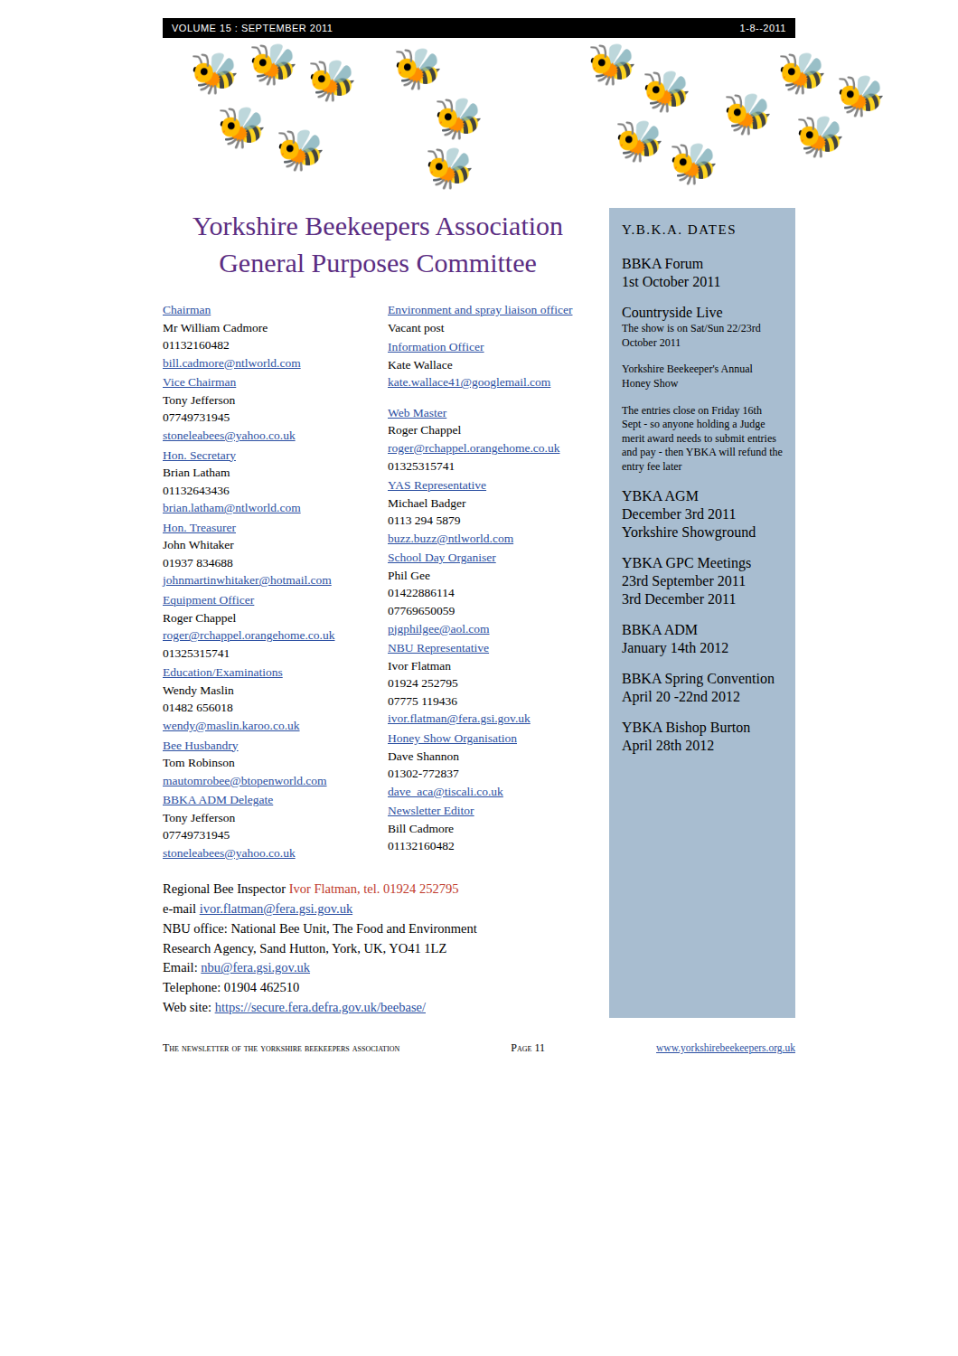VOLUME 15 : SEPTEMBER 2011 1-8--2011
🐝 🐝 🐝 🐝 🐝 🐝 🐝 🐝 🐝 🐝 🐝 🐝 🐝 🐝 🐝 🐝
Yorkshire Beekeepers Association
General Purposes Committee
Chairman
Mr William Cadmore
01132160482
bill.cadmore@ntlworld.com
Vice Chairman
Tony Jefferson
07749731945
stoneleabees@yahoo.co.uk
Hon. Secretary
Brian Latham
01132643436
brian.latham@ntlworld.com
Hon. Treasurer
John Whitaker
01937 834688
johnmartinwhitaker@hotmail.com
Equipment Officer
Roger Chappel
roger@rchappel.orangehome.co.uk
01325315741
Education/Examinations
Wendy Maslin
01482 656018
wendy@maslin.karoo.co.uk
Bee Husbandry
Tom Robinson
mautomrobee@btopenworld.com
BBKA ADM Delegate
Tony Jefferson
07749731945
stoneleabees@yahoo.co.uk
Environment and spray liaison officer
Vacant post
Information Officer
Kate Wallace
kate.wallace41@googlemail.com
Web Master
Roger Chappel
roger@rchappel.orangehome.co.uk
01325315741
YAS Representative
Michael Badger
0113 294 5879
buzz.buzz@ntlworld.com
School Day Organiser
Phil Gee
01422886114
07769650059
pjgphilgee@aol.com
NBU Representative
Ivor Flatman
01924 252795
07775 119436
ivor.flatman@fera.gsi.gov.uk
Honey Show Organisation
Dave Shannon
01302-772837
dave_aca@tiscali.co.uk
Newsletter Editor
Bill Cadmore
01132160482
Regional Bee Inspector Ivor Flatman, tel. 01924 252795
e-mail ivor.flatman@fera.gsi.gov.uk
NBU office: National Bee Unit, The Food and Environment
Research Agency, Sand Hutton, York, UK, YO41 1LZ
Email: nbu@fera.gsi.gov.uk
Telephone: 01904 462510
Web site: https://secure.fera.defra.gov.uk/beebase/
Y.B.K.A. DATES
BBKA Forum
1st October 2011
Countryside Live
The show is on Sat/Sun 22/23rd October 2011
Yorkshire Beekeeper's Annual Honey Show
The entries close on Friday 16th Sept - so anyone holding a Judge merit award needs to submit entries and pay - then YBKA will refund the entry fee later
YBKA AGM
December 3rd 2011
Yorkshire Showground
YBKA GPC Meetings
23rd September 2011
3rd December 2011
BBKA ADM
January 14th 2012
BBKA Spring Convention
April 20 -22nd 2012
YBKA Bishop Burton
April 28th 2012
The newsletter of the yorkshire beekeepers association Page 11 www.yorkshirebeekeepers.org.uk